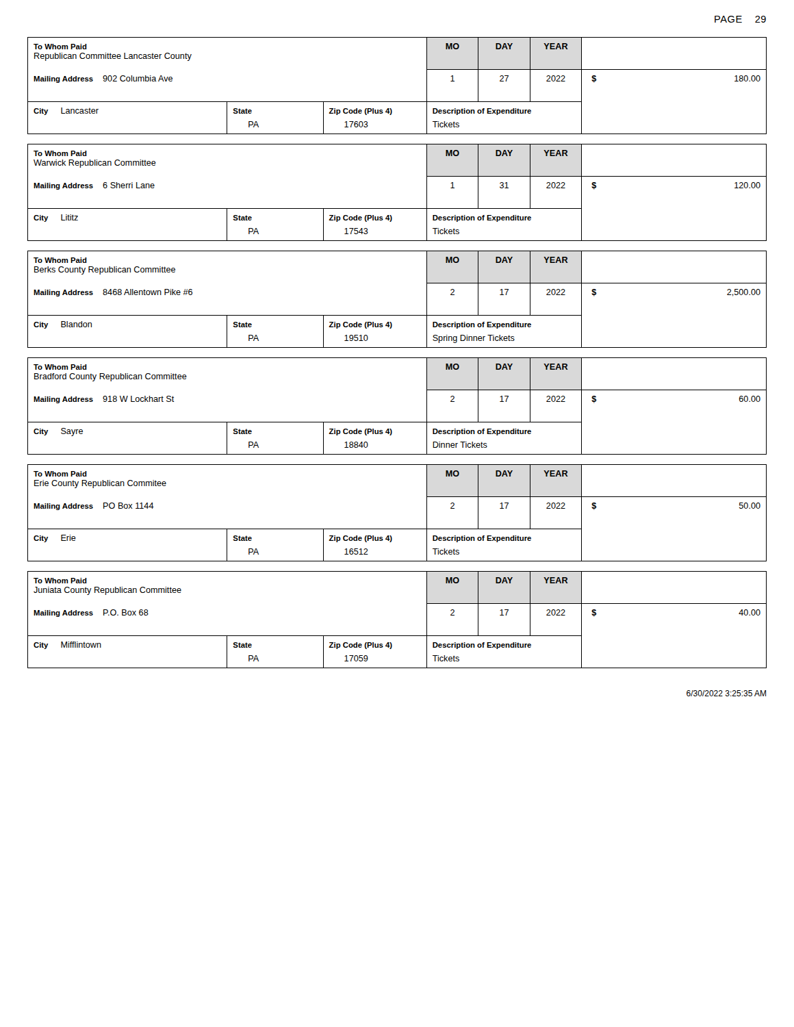PAGE29
| To Whom Paid Republican Committee Lancaster County | MO | DAY | YEAR | |
| 1 | 27 | 2022 |
| Mailing Address 902 Columbia Ave | $ 180.00 |
| City Lancaster | State PA | Zip Code (Plus 4) 17603 | Description of Expenditure Tickets |
| To Whom Paid Warwick Republican Committee | MO | DAY | YEAR | |
| 1 | 31 | 2022 |
| Mailing Address 6 Sherri Lane | $ 120.00 |
| City Lititz | State PA | Zip Code (Plus 4) 17543 | Description of Expenditure Tickets |
| To Whom Paid Berks County Republican Committee | MO | DAY | YEAR | |
| 2 | 17 | 2022 |
| Mailing Address 8468 Allentown Pike #6 | $ 2,500.00 |
| City Blandon | State PA | Zip Code (Plus 4) 19510 | Description of Expenditure Spring Dinner Tickets |
| To Whom Paid Bradford County Republican Committee | MO | DAY | YEAR | |
| 2 | 17 | 2022 |
| Mailing Address 918 W Lockhart St | $ 60.00 |
| City Sayre | State PA | Zip Code (Plus 4) 18840 | Description of Expenditure Dinner Tickets |
| To Whom Paid Erie County Republican Commitee | MO | DAY | YEAR | |
| 2 | 17 | 2022 |
| Mailing Address PO Box 1144 | $ 50.00 |
| City Erie | State PA | Zip Code (Plus 4) 16512 | Description of Expenditure Tickets |
| To Whom Paid Juniata County Republican Committee | MO | DAY | YEAR | |
| 2 | 17 | 2022 |
| Mailing Address P.O. Box 68 | $ 40.00 |
| City Mifflintown | State PA | Zip Code (Plus 4) 17059 | Description of Expenditure Tickets |
6/30/2022 3:25:35 AM